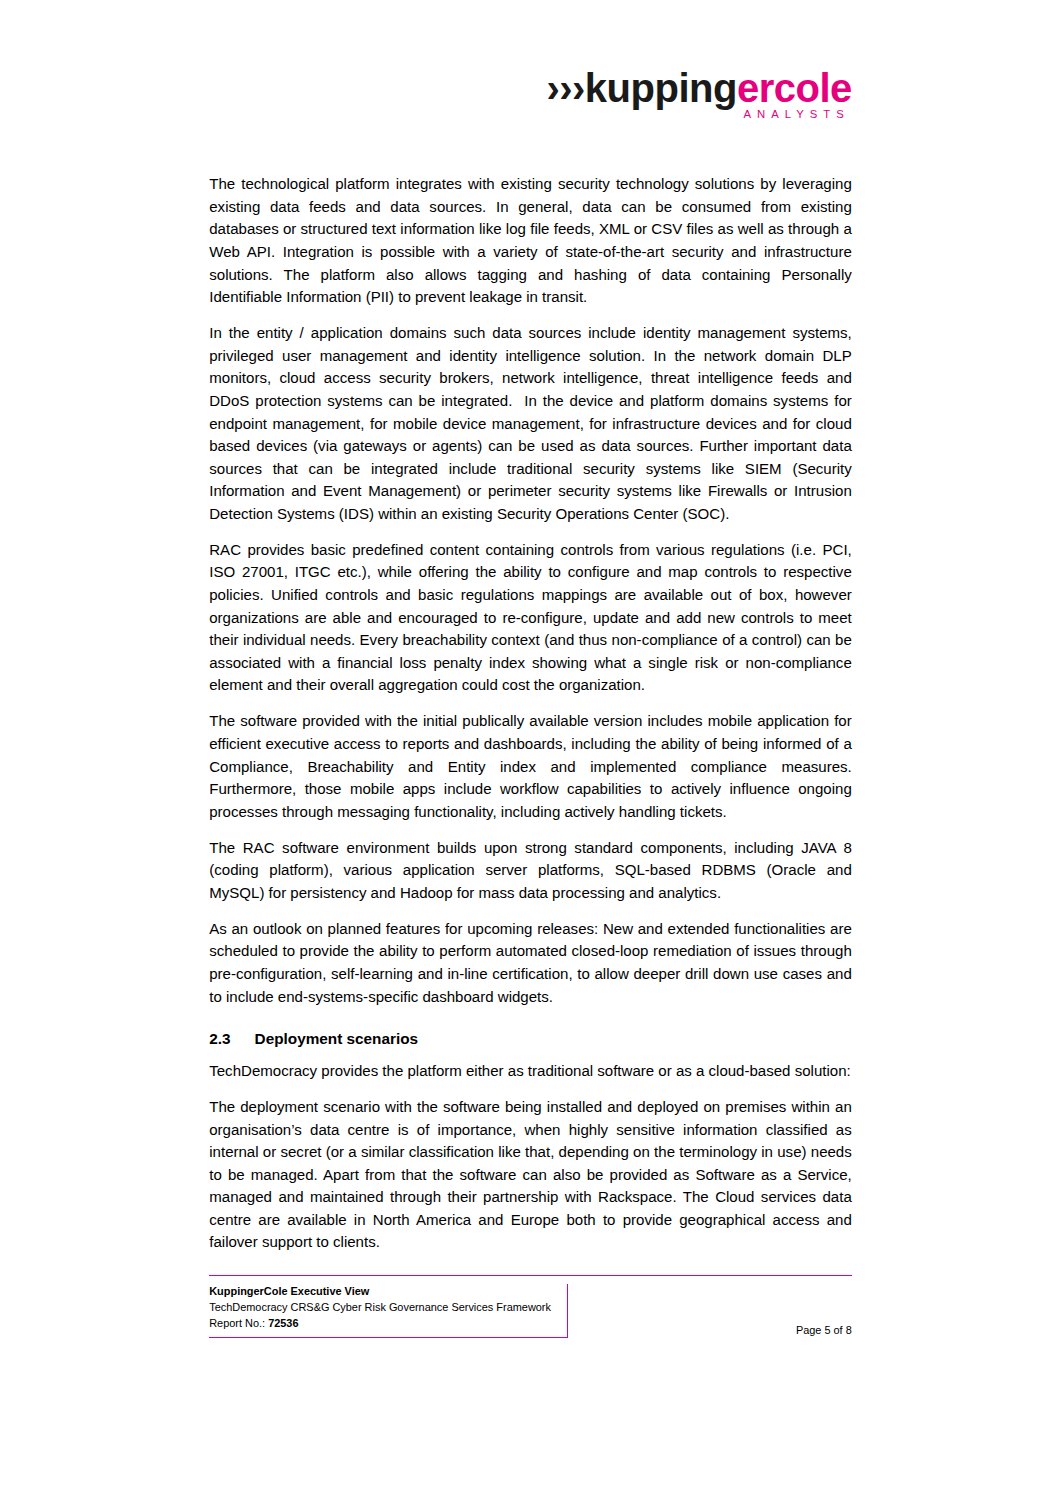›››kupping ercole
ANALYSTS
The technological platform integrates with existing security technology solutions by leveraging existing data feeds and data sources. In general, data can be consumed from existing databases or structured text information like log file feeds, XML or CSV files as well as through a Web API. Integration is possible with a variety of state-of-the-art security and infrastructure solutions. The platform also allows tagging and hashing of data containing Personally Identifiable Information (PII) to prevent leakage in transit.
In the entity / application domains such data sources include identity management systems, privileged user management and identity intelligence solution. In the network domain DLP monitors, cloud access security brokers, network intelligence, threat intelligence feeds and DDoS protection systems can be integrated. In the device and platform domains systems for endpoint management, for mobile device management, for infrastructure devices and for cloud based devices (via gateways or agents) can be used as data sources. Further important data sources that can be integrated include traditional security systems like SIEM (Security Information and Event Management) or perimeter security systems like Firewalls or Intrusion Detection Systems (IDS) within an existing Security Operations Center (SOC).
RAC provides basic predefined content containing controls from various regulations (i.e. PCI, ISO 27001, ITGC etc.), while offering the ability to configure and map controls to respective policies. Unified controls and basic regulations mappings are available out of box, however organizations are able and encouraged to re-configure, update and add new controls to meet their individual needs. Every breachability context (and thus non-compliance of a control) can be associated with a financial loss penalty index showing what a single risk or non-compliance element and their overall aggregation could cost the organization.
The software provided with the initial publically available version includes mobile application for efficient executive access to reports and dashboards, including the ability of being informed of a Compliance, Breachability and Entity index and implemented compliance measures. Furthermore, those mobile apps include workflow capabilities to actively influence ongoing processes through messaging functionality, including actively handling tickets.
The RAC software environment builds upon strong standard components, including JAVA 8 (coding platform), various application server platforms, SQL-based RDBMS (Oracle and MySQL) for persistency and Hadoop for mass data processing and analytics.
As an outlook on planned features for upcoming releases: New and extended functionalities are scheduled to provide the ability to perform automated closed-loop remediation of issues through pre-configuration, self-learning and in-line certification, to allow deeper drill down use cases and to include end-systems-specific dashboard widgets.
2.3 Deployment scenarios
TechDemocracy provides the platform either as traditional software or as a cloud-based solution:
The deployment scenario with the software being installed and deployed on premises within an organisation’s data centre is of importance, when highly sensitive information classified as internal or secret (or a similar classification like that, depending on the terminology in use) needs to be managed. Apart from that the software can also be provided as Software as a Service, managed and maintained through their partnership with Rackspace. The Cloud services data centre are available in North America and Europe both to provide geographical access and failover support to clients.
KuppingerCole Executive View
TechDemocracy CRS&G Cyber Risk Governance Services Framework
Report No.: 72536
Page 5 of 8